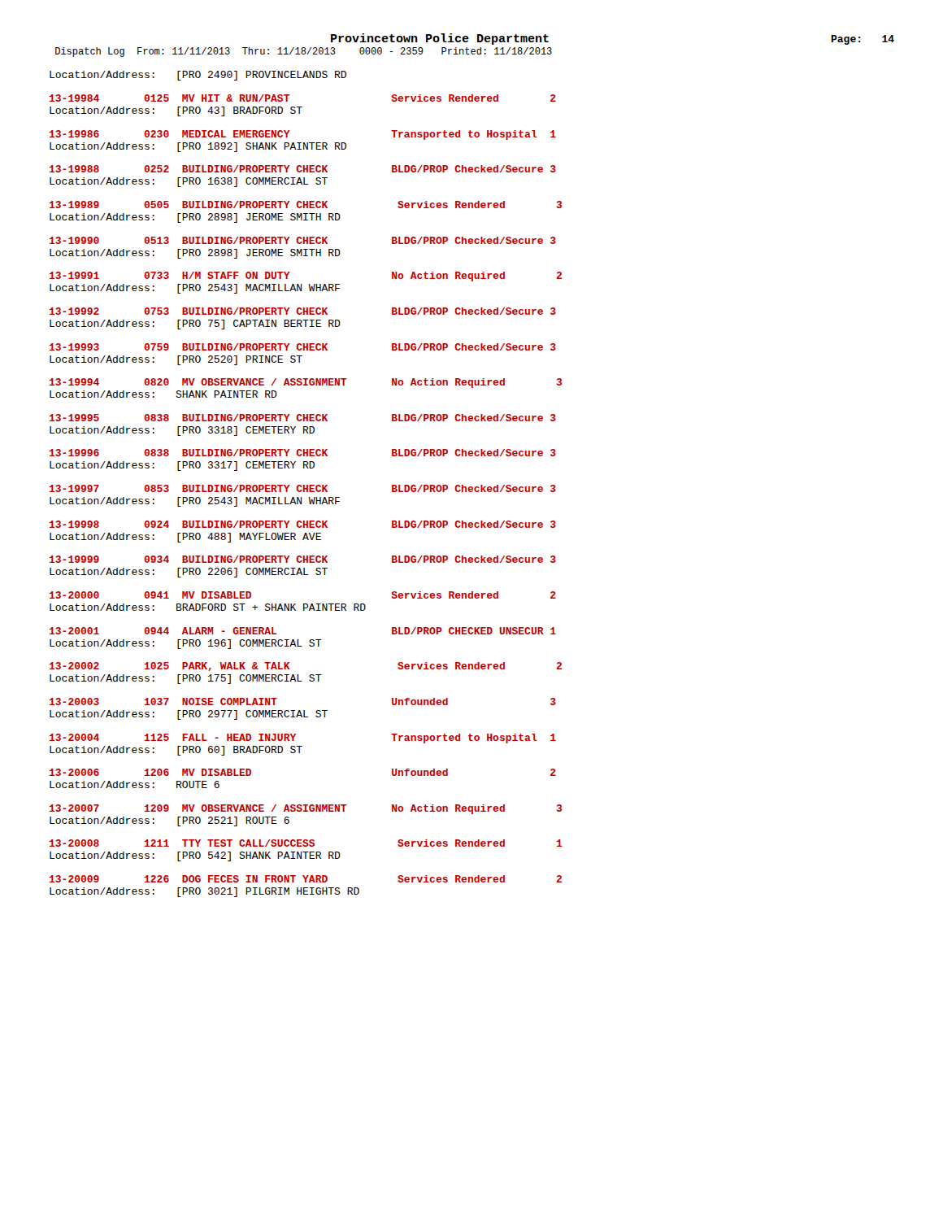Provincetown Police Department
Page: 14
Dispatch Log From: 11/11/2013 Thru: 11/18/2013 0000 - 2359 Printed: 11/18/2013
Location/Address: [PRO 2490] PROVINCELANDS RD
13-19984 0125 MV HIT & RUN/PAST Services Rendered 2
Location/Address: [PRO 43] BRADFORD ST
13-19986 0230 MEDICAL EMERGENCY Transported to Hospital 1
Location/Address: [PRO 1892] SHANK PAINTER RD
13-19988 0252 BUILDING/PROPERTY CHECK BLDG/PROP Checked/Secure 3
Location/Address: [PRO 1638] COMMERCIAL ST
13-19989 0505 BUILDING/PROPERTY CHECK Services Rendered 3
Location/Address: [PRO 2898] JEROME SMITH RD
13-19990 0513 BUILDING/PROPERTY CHECK BLDG/PROP Checked/Secure 3
Location/Address: [PRO 2898] JEROME SMITH RD
13-19991 0733 H/M STAFF ON DUTY No Action Required 2
Location/Address: [PRO 2543] MACMILLAN WHARF
13-19992 0753 BUILDING/PROPERTY CHECK BLDG/PROP Checked/Secure 3
Location/Address: [PRO 75] CAPTAIN BERTIE RD
13-19993 0759 BUILDING/PROPERTY CHECK BLDG/PROP Checked/Secure 3
Location/Address: [PRO 2520] PRINCE ST
13-19994 0820 MV OBSERVANCE / ASSIGNMENT No Action Required 3
Location/Address: SHANK PAINTER RD
13-19995 0838 BUILDING/PROPERTY CHECK BLDG/PROP Checked/Secure 3
Location/Address: [PRO 3318] CEMETERY RD
13-19996 0838 BUILDING/PROPERTY CHECK BLDG/PROP Checked/Secure 3
Location/Address: [PRO 3317] CEMETERY RD
13-19997 0853 BUILDING/PROPERTY CHECK BLDG/PROP Checked/Secure 3
Location/Address: [PRO 2543] MACMILLAN WHARF
13-19998 0924 BUILDING/PROPERTY CHECK BLDG/PROP Checked/Secure 3
Location/Address: [PRO 488] MAYFLOWER AVE
13-19999 0934 BUILDING/PROPERTY CHECK BLDG/PROP Checked/Secure 3
Location/Address: [PRO 2206] COMMERCIAL ST
13-20000 0941 MV DISABLED Services Rendered 2
Location/Address: BRADFORD ST + SHANK PAINTER RD
13-20001 0944 ALARM - GENERAL BLD/PROP CHECKED UNSECUR 1
Location/Address: [PRO 196] COMMERCIAL ST
13-20002 1025 PARK, WALK & TALK Services Rendered 2
Location/Address: [PRO 175] COMMERCIAL ST
13-20003 1037 NOISE COMPLAINT Unfounded 3
Location/Address: [PRO 2977] COMMERCIAL ST
13-20004 1125 FALL - HEAD INJURY Transported to Hospital 1
Location/Address: [PRO 60] BRADFORD ST
13-20006 1206 MV DISABLED Unfounded 2
Location/Address: ROUTE 6
13-20007 1209 MV OBSERVANCE / ASSIGNMENT No Action Required 3
Location/Address: [PRO 2521] ROUTE 6
13-20008 1211 TTY TEST CALL/SUCCESS Services Rendered 1
Location/Address: [PRO 542] SHANK PAINTER RD
13-20009 1226 DOG FECES IN FRONT YARD Services Rendered 2
Location/Address: [PRO 3021] PILGRIM HEIGHTS RD